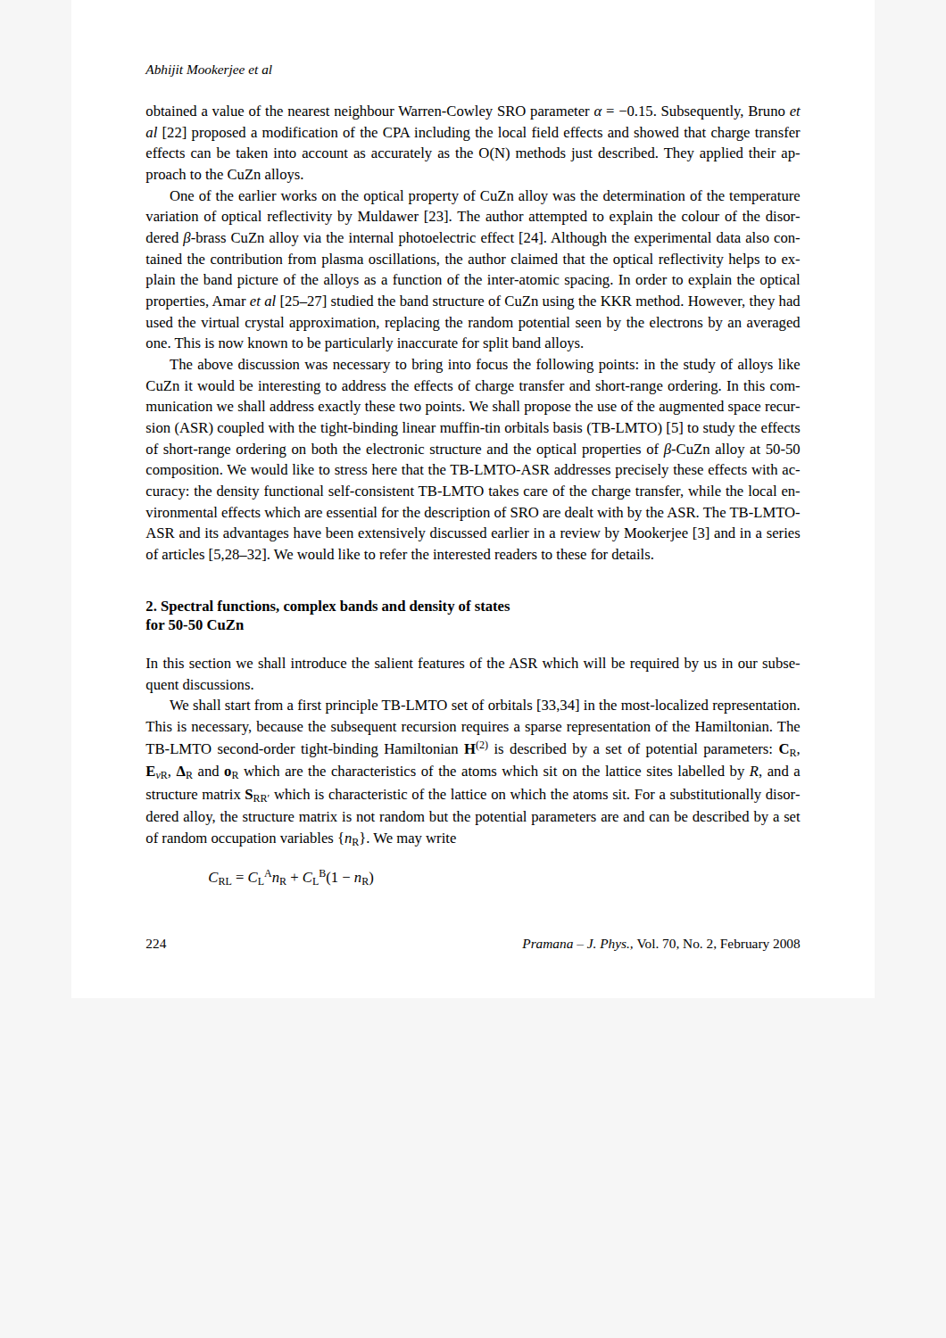Abhijit Mookerjee et al
obtained a value of the nearest neighbour Warren-Cowley SRO parameter α = −0.15. Subsequently, Bruno et al [22] proposed a modification of the CPA including the local field effects and showed that charge transfer effects can be taken into account as accurately as the O(N) methods just described. They applied their approach to the CuZn alloys.
One of the earlier works on the optical property of CuZn alloy was the determination of the temperature variation of optical reflectivity by Muldawer [23]. The author attempted to explain the colour of the disordered β-brass CuZn alloy via the internal photoelectric effect [24]. Although the experimental data also contained the contribution from plasma oscillations, the author claimed that the optical reflectivity helps to explain the band picture of the alloys as a function of the inter-atomic spacing. In order to explain the optical properties, Amar et al [25–27] studied the band structure of CuZn using the KKR method. However, they had used the virtual crystal approximation, replacing the random potential seen by the electrons by an averaged one. This is now known to be particularly inaccurate for split band alloys.
The above discussion was necessary to bring into focus the following points: in the study of alloys like CuZn it would be interesting to address the effects of charge transfer and short-range ordering. In this communication we shall address exactly these two points. We shall propose the use of the augmented space recursion (ASR) coupled with the tight-binding linear muffin-tin orbitals basis (TB-LMTO) [5] to study the effects of short-range ordering on both the electronic structure and the optical properties of β-CuZn alloy at 50-50 composition. We would like to stress here that the TB-LMTO-ASR addresses precisely these effects with accuracy: the density functional self-consistent TB-LMTO takes care of the charge transfer, while the local environmental effects which are essential for the description of SRO are dealt with by the ASR. The TB-LMTO-ASR and its advantages have been extensively discussed earlier in a review by Mookerjee [3] and in a series of articles [5,28–32]. We would like to refer the interested readers to these for details.
2. Spectral functions, complex bands and density of states
for 50-50 CuZn
In this section we shall introduce the salient features of the ASR which will be required by us in our subsequent discussions.
We shall start from a first principle TB-LMTO set of orbitals [33,34] in the most-localized representation. This is necessary, because the subsequent recursion requires a sparse representation of the Hamiltonian. The TB-LMTO second-order tight-binding Hamiltonian H(2) is described by a set of potential parameters: CR, Eν R, ΔR and oR which are the characteristics of the atoms which sit on the lattice sites labelled by R, and a structure matrix SRR′ which is characteristic of the lattice on which the atoms sit. For a substitutionally disordered alloy, the structure matrix is not random but the potential parameters are and can be described by a set of random occupation variables {nR}. We may write
CRL = CLAnR + CLB(1 − nR)
224 Pramana – J. Phys., Vol. 70, No. 2, February 2008